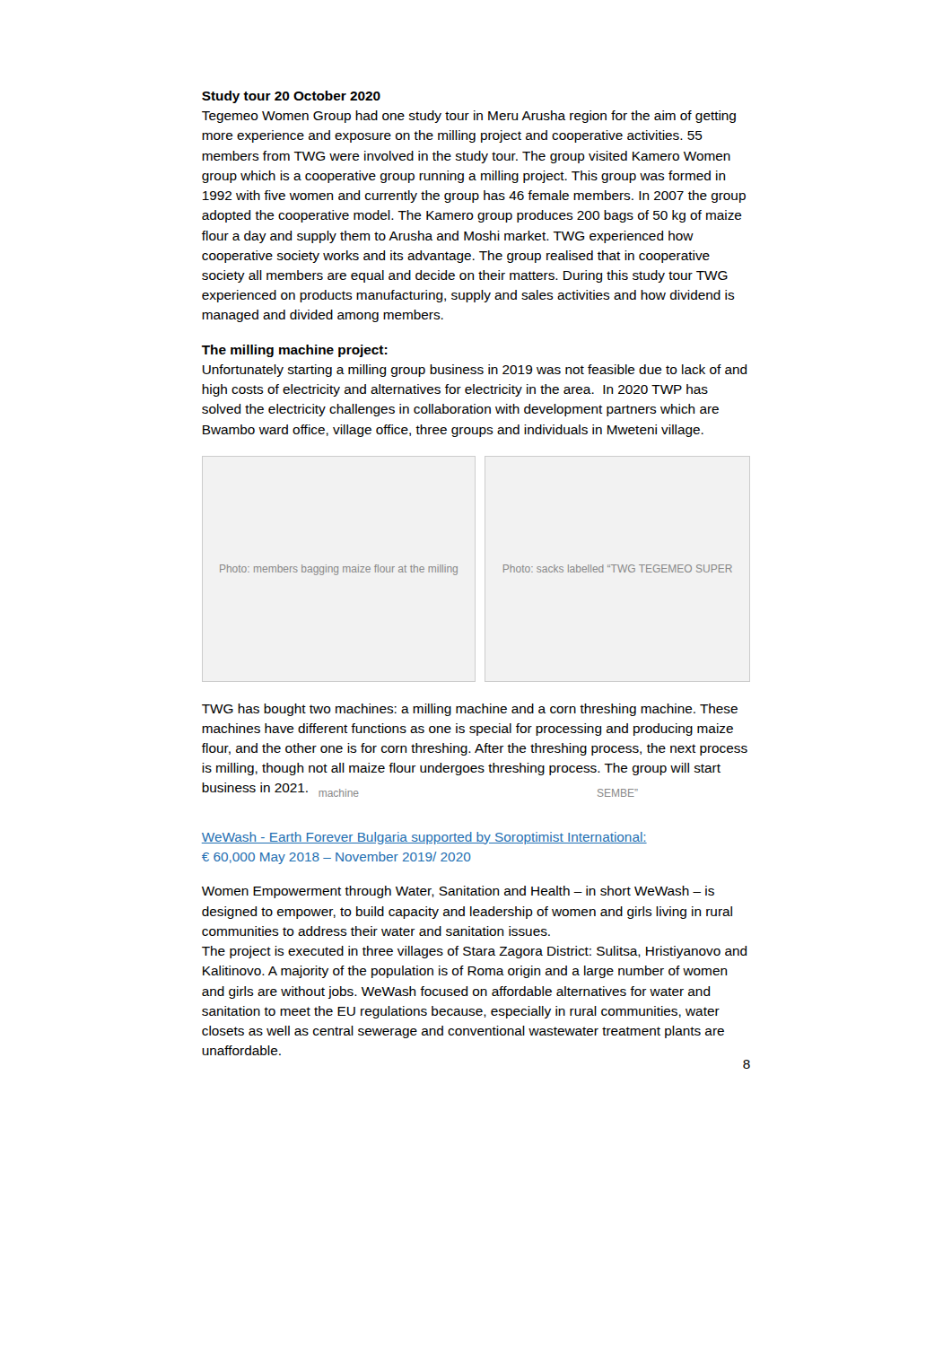Study tour 20 October 2020
Tegemeo Women Group had one study tour in Meru Arusha region for the aim of getting more experience and exposure on the milling project and cooperative activities. 55 members from TWG were involved in the study tour. The group visited Kamero Women group which is a cooperative group running a milling project. This group was formed in 1992 with five women and currently the group has 46 female members. In 2007 the group adopted the cooperative model. The Kamero group produces 200 bags of 50 kg of maize flour a day and supply them to Arusha and Moshi market. TWG experienced how cooperative society works and its advantage. The group realised that in cooperative society all members are equal and decide on their matters. During this study tour TWG experienced on products manufacturing, supply and sales activities and how dividend is managed and divided among members.
The milling machine project:
Unfortunately starting a milling group business in 2019 was not feasible due to lack of and high costs of electricity and alternatives for electricity in the area. In 2020 TWP has solved the electricity challenges in collaboration with development partners which are Bwambo ward office, village office, three groups and individuals in Mweteni village.
Photo: members bagging maize flour at the milling machine
Photo: sacks labelled “TWG TEGEMEO SUPER SEMBE”
TWG has bought two machines: a milling machine and a corn threshing machine. These machines have different functions as one is special for processing and producing maize flour, and the other one is for corn threshing. After the threshing process, the next process is milling, though not all maize flour undergoes threshing process. The group will start business in 2021.
WeWash - Earth Forever Bulgaria supported by Soroptimist International:
€ 60,000 May 2018 – November 2019/ 2020
Women Empowerment through Water, Sanitation and Health – in short WeWash – is designed to empower, to build capacity and leadership of women and girls living in rural communities to address their water and sanitation issues.
The project is executed in three villages of Stara Zagora District: Sulitsa, Hristiyanovo and Kalitinovo. A majority of the population is of Roma origin and a large number of women and girls are without jobs. WeWash focused on affordable alternatives for water and sanitation to meet the EU regulations because, especially in rural communities, water closets as well as central sewerage and conventional wastewater treatment plants are unaffordable.
8